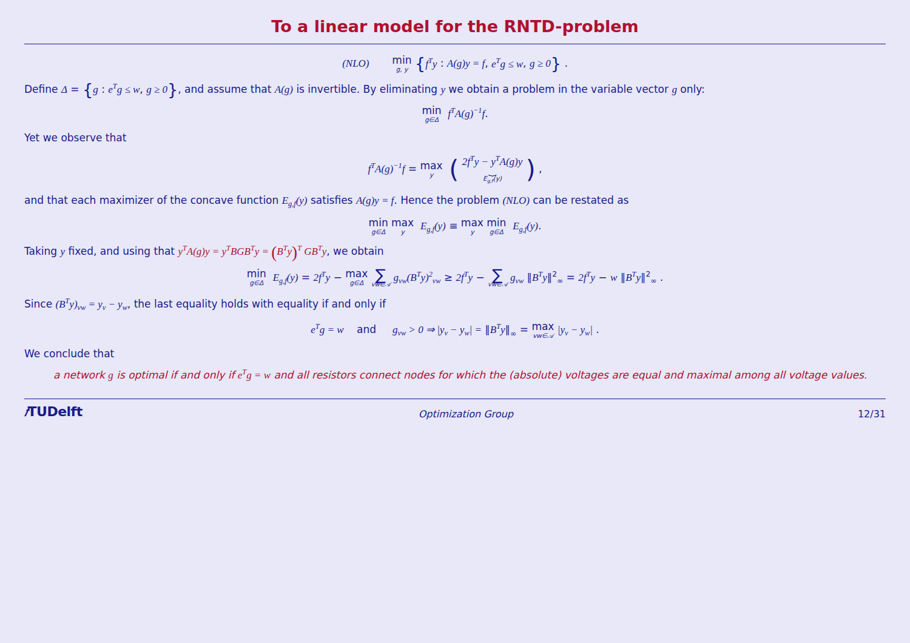To a linear model for the RNTD-problem
(NLO) min g, y {fTy : A(g)y = f, eTg ≤ w, g ≥ 0} .
Define Δ = {g : eTg ≤ w, g ≥ 0}, and assume that A(g) is invertible. By eliminating y we obtain a problem in the variable vector g only:
min g∈Δ fTA(g)−1f.
Yet we observe that
fTA(g)−1f = max y ( 2fTy − yTA(g)y ⏟ Eg,f(y) ) ,
and that each maximizer of the concave function Eg,f(y) satisfies A(g)y = f. Hence the problem (NLO) can be restated as
min g∈Δ max y Eg,f(y) ≡ max y min g∈Δ Eg,f(y).
Taking y fixed, and using that yTA(g)y = yTBGBTy = (BTy)T GBTy, we obtain
min g∈Δ Eg,f(y) = 2fTy − max g∈Δ ∑vw∈𝒜 gvw(BTy)2vw ≥ 2fTy − ∑vw∈𝒜 gvw ∥BTy∥2∞ = 2fTy − w ∥BTy∥2∞ .
Since (BTy)vw = yv − yw, the last equality holds with equality if and only if
eTg = w and gvw > 0 ⇒ |yv − yw| = ∥BTy∥∞ = max vw∈𝒜 |yv − yw| .
We conclude that
a network g is optimal if and only if eTg = w and all resistors connect nodes for which the (absolute) voltages are equal and maximal among all voltage values.
𝑓TUDelft
Optimization Group
12/31